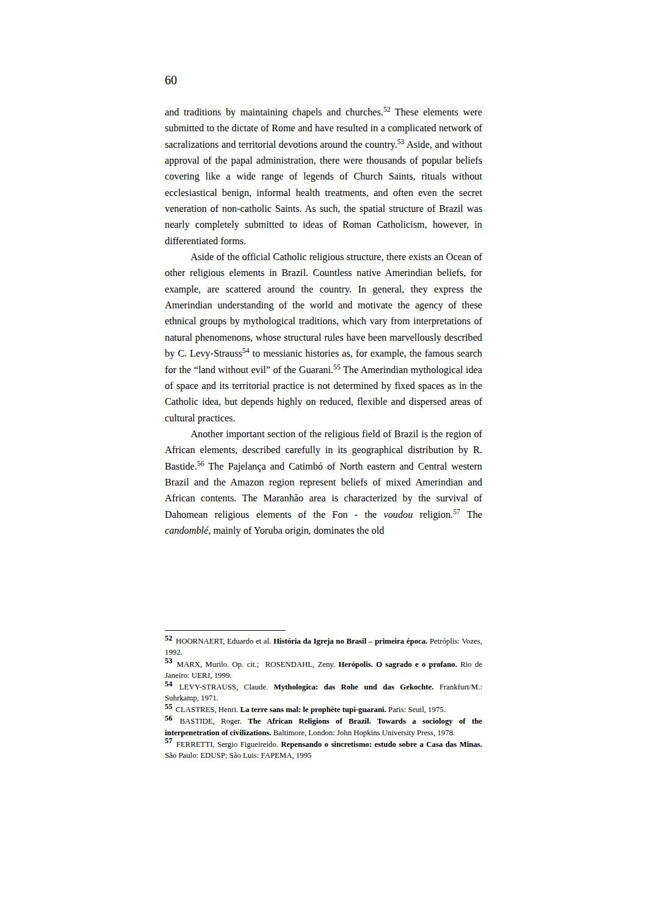60
and traditions by maintaining chapels and churches.52 These elements were submitted to the dictate of Rome and have resulted in a complicated network of sacralizations and territorial devotions around the country.53 Aside, and without approval of the papal administration, there were thousands of popular beliefs covering like a wide range of legends of Church Saints, rituals without ecclesiastical benign, informal health treatments, and often even the secret veneration of non-catholic Saints. As such, the spatial structure of Brazil was nearly completely submitted to ideas of Roman Catholicism, however, in differentiated forms.
Aside of the official Catholic religious structure, there exists an Ocean of other religious elements in Brazil. Countless native Amerindian beliefs, for example, are scattered around the country. In general, they express the Amerindian understanding of the world and motivate the agency of these ethnical groups by mythological traditions, which vary from interpretations of natural phenomenons, whose structural rules have been marvellously described by C. Levy-Strauss54 to messianic histories as, for example, the famous search for the “land without evil” of the Guarani.55 The Amerindian mythological idea of space and its territorial practice is not determined by fixed spaces as in the Catholic idea, but depends highly on reduced, flexible and dispersed areas of cultural practices.
Another important section of the religious field of Brazil is the region of African elements, described carefully in its geographical distribution by R. Bastide.56 The Pajelança and Catimbó of North eastern and Central western Brazil and the Amazon region represent beliefs of mixed Amerindian and African contents. The Maranhão area is characterized by the survival of Dahomean religious elements of the Fon - the voudou religion.57 The candomblé, mainly of Yoruba origin, dominates the old
52 HOORNAERT, Eduardo et al. História da Igreja no Brasil – primeira época. Petróplis: Vozes, 1992.
53 MARX, Murilo. Op. cit.; ROSENDAHL, Zeny. Herópolis. O sagrado e o profano. Rio de Janeiro: UERJ, 1999.
54 LEVY-STRAUSS, Claude. Mythologica: das Rohe und das Gekochte. Frankfurt/M.: Suhrkamp, 1971.
55 CLASTRES, Henri. La terre sans mal: le prophète tupi-guarani. Paris: Seuil, 1975.
56 BASTIDE, Roger. The African Religions of Brazil. Towards a sociology of the interpenetration of civilizations. Baltimore, London: John Hopkins University Press, 1978.
57 FERRETTI, Sergio Figueireido. Repensando o sincretismo: estudo sobre a Casa das Minas. São Paulo: EDUSP; São Luis: FAPEMA, 1995